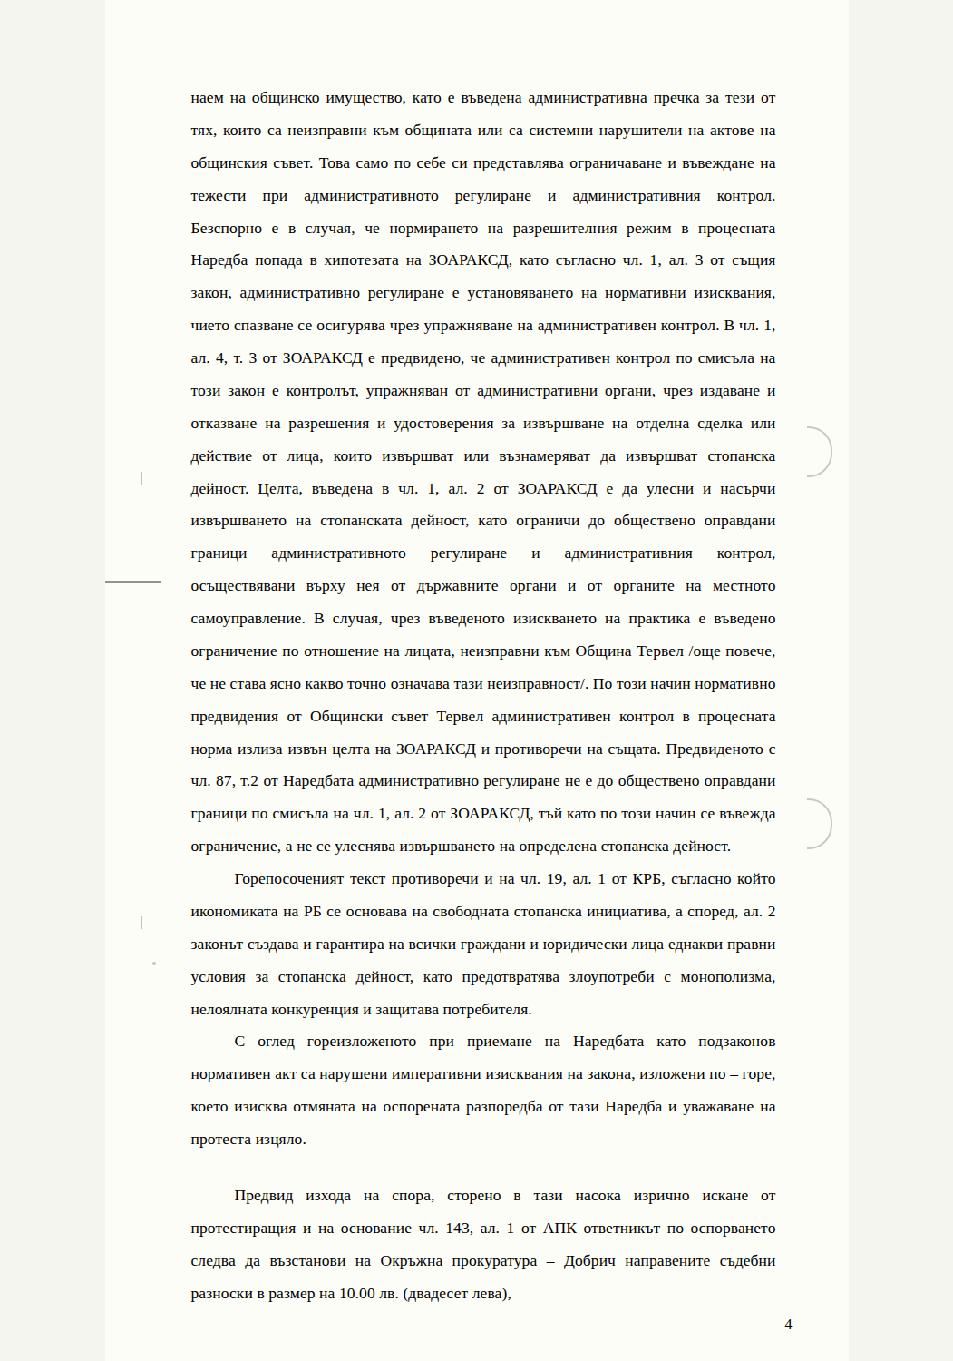наем на общинско имущество, като е въведена административна пречка за тези от тях, които са неизправни към общината или са системни нарушители на актове на общинския съвет. Това само по себе си представлява ограничаване и въвеждане на тежести при административното регулиране и административния контрол. Безспорно е в случая, че нормирането на разрешителния режим в процесната Наредба попада в хипотезата на ЗОАРАКСД, като съгласно чл. 1, ал. 3 от същия закон, административно регулиране е установяването на нормативни изисквания, чието спазване се осигурява чрез упражняване на административен контрол. В чл. 1, ал. 4, т. 3 от ЗОАРАКСД е предвидено, че административен контрол по смисъла на този закон е контролът, упражняван от административни органи, чрез издаване и отказване на разрешения и удостоверения за извършване на отделна сделка или действие от лица, които извършват или възнамеряват да извършват стопанска дейност. Целта, въведена в чл. 1, ал. 2 от ЗОАРАКСД е да улесни и насърчи извършването на стопанската дейност, като ограничи до обществено оправдани граници административното регулиране и административния контрол, осъществявани върху нея от държавните органи и от органите на местното самоуправление. В случая, чрез въведеното изискването на практика е въведено ограничение по отношение на лицата, неизправни към Община Тервел /още повече, че не става ясно какво точно означава тази неизправност/. По този начин нормативно предвидения от Общински съвет Тервел административен контрол в процесната норма излиза извън целта на ЗОАРАКСД и противоречи на същата. Предвиденото с чл. 87, т.2 от Наредбата административно регулиране не е до обществено оправдани граници по смисъла на чл. 1, ал. 2 от ЗОАРАКСД, тъй като по този начин се въвежда ограничение, а не се улеснява извършването на определена стопанска дейност.
Горепосоченият текст противоречи и на чл. 19, ал. 1 от КРБ, съгласно който икономиката на РБ се основава на свободната стопанска инициатива, а според, ал. 2 законът създава и гарантира на всички граждани и юридически лица еднакви правни условия за стопанска дейност, като предотвратява злоупотреби с монополизма, нелоялната конкуренция и защитава потребителя.
С оглед гореизложеното при приемане на Наредбата като подзаконов нормативен акт са нарушени императивни изисквания на закона, изложени по – горе, което изисква отмяната на оспорената разпоредба от тази Наредба и уважаване на протеста изцяло.
Предвид изхода на спора, сторено в тази насока изрично искане от протестиращия и на основание чл. 143, ал. 1 от АПК ответникът по оспорването следва да възстанови на Окръжна прокуратура – Добрич направените съдебни разноски в размер на 10.00 лв. (двадесет лева),
4